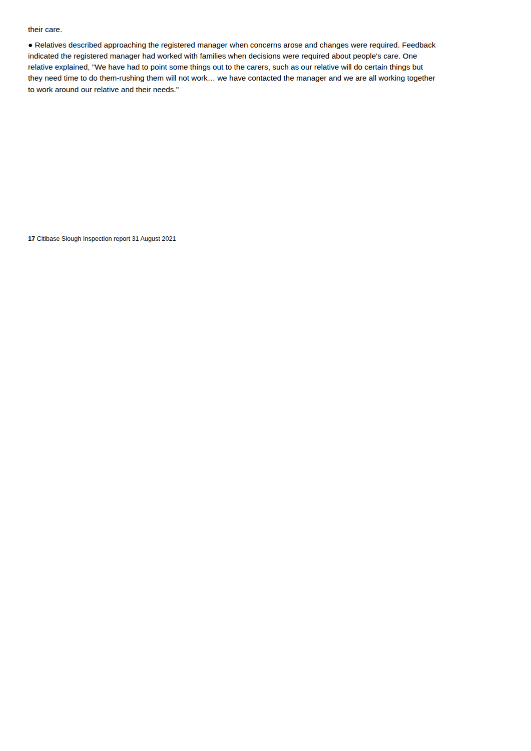their care.
● Relatives described approaching the registered manager when concerns arose and changes were required. Feedback indicated the registered manager had worked with families when decisions were required about people's care. One relative explained, "We have had to point some things out to the carers, such as our relative will do certain things but they need time to do them-rushing them will not work… we have contacted the manager and we are all working together to work around our relative and their needs."
17 Citibase Slough Inspection report 31 August 2021